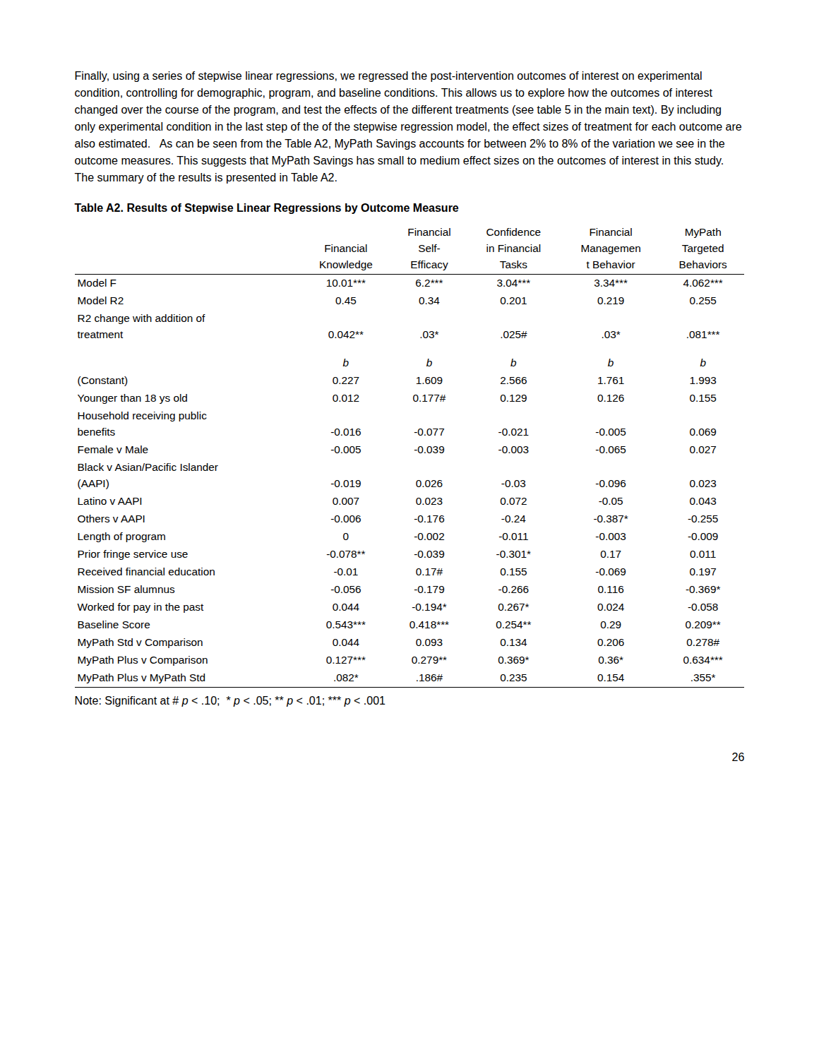Finally, using a series of stepwise linear regressions, we regressed the post-intervention outcomes of interest on experimental condition, controlling for demographic, program, and baseline conditions. This allows us to explore how the outcomes of interest changed over the course of the program, and test the effects of the different treatments (see table 5 in the main text). By including only experimental condition in the last step of the of the stepwise regression model, the effect sizes of treatment for each outcome are also estimated. As can be seen from the Table A2, MyPath Savings accounts for between 2% to 8% of the variation we see in the outcome measures. This suggests that MyPath Savings has small to medium effect sizes on the outcomes of interest in this study. The summary of the results is presented in Table A2.
Table A2. Results of Stepwise Linear Regressions by Outcome Measure
| | Financial Knowledge | Financial Self- Efficacy | Confidence in Financial Tasks | Financial Managemen t Behavior | MyPath Targeted Behaviors |
| --- | --- | --- | --- | --- | --- |
| Model F | 10.01*** | 6.2*** | 3.04*** | 3.34*** | 4.062*** |
| Model R2 | 0.45 | 0.34 | 0.201 | 0.219 | 0.255 |
| R2 change with addition of treatment | 0.042** | .03* | .025# | .03* | .081*** |
| | b | b | b | b | b |
| (Constant) | 0.227 | 1.609 | 2.566 | 1.761 | 1.993 |
| Younger than 18 ys old | 0.012 | 0.177# | 0.129 | 0.126 | 0.155 |
| Household receiving public benefits | -0.016 | -0.077 | -0.021 | -0.005 | 0.069 |
| Female v Male | -0.005 | -0.039 | -0.003 | -0.065 | 0.027 |
| Black v Asian/Pacific Islander (AAPI) | -0.019 | 0.026 | -0.03 | -0.096 | 0.023 |
| Latino v AAPI | 0.007 | 0.023 | 0.072 | -0.05 | 0.043 |
| Others v AAPI | -0.006 | -0.176 | -0.24 | -0.387* | -0.255 |
| Length of program | 0 | -0.002 | -0.011 | -0.003 | -0.009 |
| Prior fringe service use | -0.078** | -0.039 | -0.301* | 0.17 | 0.011 |
| Received financial education | -0.01 | 0.17# | 0.155 | -0.069 | 0.197 |
| Mission SF alumnus | -0.056 | -0.179 | -0.266 | 0.116 | -0.369* |
| Worked for pay in the past | 0.044 | -0.194* | 0.267* | 0.024 | -0.058 |
| Baseline Score | 0.543*** | 0.418*** | 0.254** | 0.29 | 0.209** |
| MyPath Std v Comparison | 0.044 | 0.093 | 0.134 | 0.206 | 0.278# |
| MyPath Plus v Comparison | 0.127*** | 0.279** | 0.369* | 0.36* | 0.634*** |
| MyPath Plus v MyPath Std | .082* | .186# | 0.235 | 0.154 | .355* |
Note: Significant at # p < .10; * p < .05; ** p < .01; *** p < .001
26